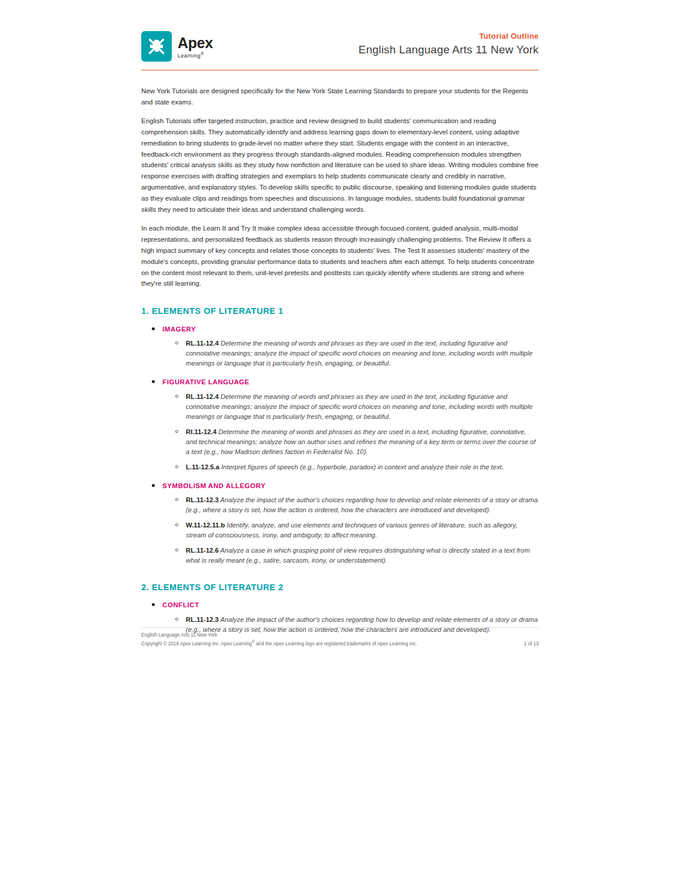Apex
Learning®
Tutorial Outline
English Language Arts 11 New York
New York Tutorials are designed specifically for the New York State Learning Standards to prepare your students for the Regents and state exams.
English Tutorials offer targeted instruction, practice and review designed to build students' communication and reading comprehension skills. They automatically identify and address learning gaps down to elementary-level content, using adaptive remediation to bring students to grade-level no matter where they start. Students engage with the content in an interactive, feedback-rich environment as they progress through standards-aligned modules. Reading comprehension modules strengthen students' critical analysis skills as they study how nonfiction and literature can be used to share ideas. Writing modules combine free response exercises with drafting strategies and exemplars to help students communicate clearly and credibly in narrative, argumentative, and explanatory styles. To develop skills specific to public discourse, speaking and listening modules guide students as they evaluate clips and readings from speeches and discussions. In language modules, students build foundational grammar skills they need to articulate their ideas and understand challenging words.
In each module, the Learn It and Try It make complex ideas accessible through focused content, guided analysis, multi-modal representations, and personalized feedback as students reason through increasingly challenging problems. The Review It offers a high impact summary of key concepts and relates those concepts to students' lives. The Test It assesses students' mastery of the module's concepts, providing granular performance data to students and teachers after each attempt. To help students concentrate on the content most relevant to them, unit-level pretests and posttests can quickly identify where students are strong and where they're still learning.
1. Elements of Literature 1
Imagery
RL.11-12.4 Determine the meaning of words and phrases as they are used in the text, including figurative and connotative meanings; analyze the impact of specific word choices on meaning and tone, including words with multiple meanings or language that is particularly fresh, engaging, or beautiful.
Figurative Language
RL.11-12.4 Determine the meaning of words and phrases as they are used in the text, including figurative and connotative meanings; analyze the impact of specific word choices on meaning and tone, including words with multiple meanings or language that is particularly fresh, engaging, or beautiful.
RI.11-12.4 Determine the meaning of words and phrases as they are used in a text, including figurative, connotative, and technical meanings; analyze how an author uses and refines the meaning of a key term or terms over the course of a text (e.g., how Madison defines faction in Federalist No. 10).
L.11-12.5.a Interpret figures of speech (e.g., hyperbole, paradox) in context and analyze their role in the text.
Symbolism and Allegory
RL.11-12.3 Analyze the impact of the author's choices regarding how to develop and relate elements of a story or drama (e.g., where a story is set, how the action is ordered, how the characters are introduced and developed).
W.11-12.11.b Identify, analyze, and use elements and techniques of various genres of literature, such as allegory, stream of consciousness, irony, and ambiguity, to affect meaning.
RL.11-12.6 Analyze a case in which grasping point of view requires distinguishing what is directly stated in a text from what is really meant (e.g., satire, sarcasm, irony, or understatement).
2. Elements of Literature 2
Conflict
RL.11-12.3 Analyze the impact of the author's choices regarding how to develop and relate elements of a story or drama (e.g., where a story is set, how the action is ordered, how the characters are introduced and developed).
English Language Arts 11 New York
Copyright © 2019 Apex Learning Inc. Apex Learning® and the Apex Learning logo are registered trademarks of Apex Learning Inc.
1 of 13